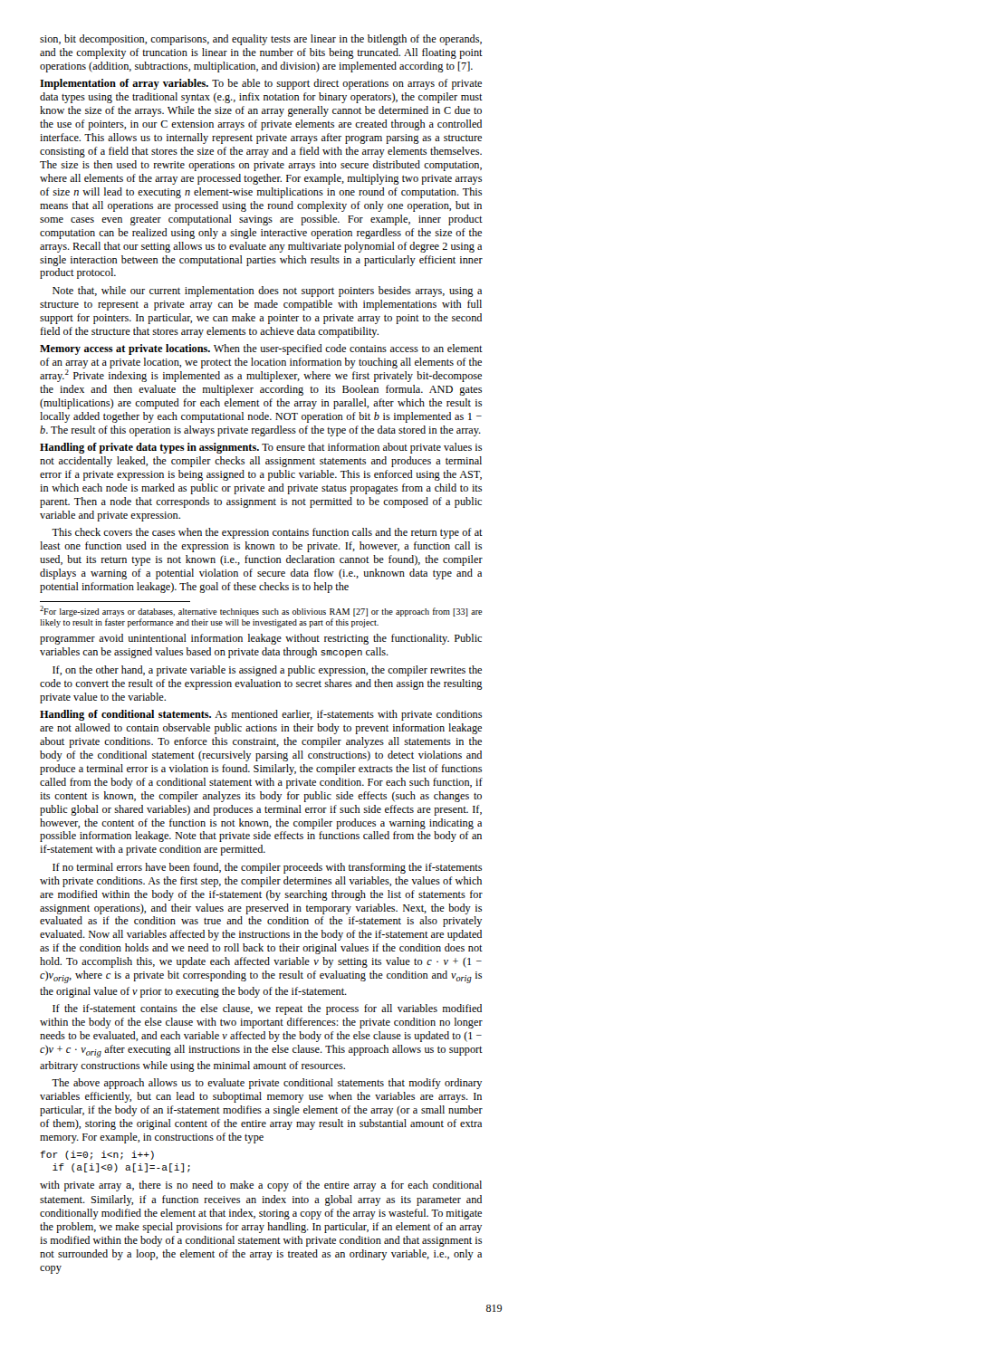sion, bit decomposition, comparisons, and equality tests are linear in the bitlength of the operands, and the complexity of truncation is linear in the number of bits being truncated. All floating point operations (addition, subtractions, multiplication, and division) are implemented according to [7].
Implementation of array variables. To be able to support direct operations on arrays of private data types using the traditional syntax (e.g., infix notation for binary operators), the compiler must know the size of the arrays. While the size of an array generally cannot be determined in C due to the use of pointers, in our C extension arrays of private elements are created through a controlled interface. This allows us to internally represent private arrays after program parsing as a structure consisting of a field that stores the size of the array and a field with the array elements themselves. The size is then used to rewrite operations on private arrays into secure distributed computation, where all elements of the array are processed together. For example, multiplying two private arrays of size n will lead to executing n element-wise multiplications in one round of computation. This means that all operations are processed using the round complexity of only one operation, but in some cases even greater computational savings are possible. For example, inner product computation can be realized using only a single interactive operation regardless of the size of the arrays. Recall that our setting allows us to evaluate any multivariate polynomial of degree 2 using a single interaction between the computational parties which results in a particularly efficient inner product protocol.
Note that, while our current implementation does not support pointers besides arrays, using a structure to represent a private array can be made compatible with implementations with full support for pointers. In particular, we can make a pointer to a private array to point to the second field of the structure that stores array elements to achieve data compatibility.
Memory access at private locations. When the user-specified code contains access to an element of an array at a private location, we protect the location information by touching all elements of the array.2 Private indexing is implemented as a multiplexer, where we first privately bit-decompose the index and then evaluate the multiplexer according to its Boolean formula. AND gates (multiplications) are computed for each element of the array in parallel, after which the result is locally added together by each computational node. NOT operation of bit b is implemented as 1 − b. The result of this operation is always private regardless of the type of the data stored in the array.
Handling of private data types in assignments. To ensure that information about private values is not accidentally leaked, the compiler checks all assignment statements and produces a terminal error if a private expression is being assigned to a public variable. This is enforced using the AST, in which each node is marked as public or private and private status propagates from a child to its parent. Then a node that corresponds to assignment is not permitted to be composed of a public variable and private expression.
This check covers the cases when the expression contains function calls and the return type of at least one function used in the expression is known to be private. If, however, a function call is used, but its return type is not known (i.e., function declaration cannot be found), the compiler displays a warning of a potential violation of secure data flow (i.e., unknown data type and a potential information leakage). The goal of these checks is to help the
2For large-sized arrays or databases, alternative techniques such as oblivious RAM [27] or the approach from [33] are likely to result in faster performance and their use will be investigated as part of this project.
programmer avoid unintentional information leakage without restricting the functionality. Public variables can be assigned values based on private data through smcopen calls.
If, on the other hand, a private variable is assigned a public expression, the compiler rewrites the code to convert the result of the expression evaluation to secret shares and then assign the resulting private value to the variable.
Handling of conditional statements. As mentioned earlier, if-statements with private conditions are not allowed to contain observable public actions in their body to prevent information leakage about private conditions. To enforce this constraint, the compiler analyzes all statements in the body of the conditional statement (recursively parsing all constructions) to detect violations and produce a terminal error is a violation is found. Similarly, the compiler extracts the list of functions called from the body of a conditional statement with a private condition. For each such function, if its content is known, the compiler analyzes its body for public side effects (such as changes to public global or shared variables) and produces a terminal error if such side effects are present. If, however, the content of the function is not known, the compiler produces a warning indicating a possible information leakage. Note that private side effects in functions called from the body of an if-statement with a private condition are permitted.
If no terminal errors have been found, the compiler proceeds with transforming the if-statements with private conditions. As the first step, the compiler determines all variables, the values of which are modified within the body of the if-statement (by searching through the list of statements for assignment operations), and their values are preserved in temporary variables. Next, the body is evaluated as if the condition was true and the condition of the if-statement is also privately evaluated. Now all variables affected by the instructions in the body of the if-statement are updated as if the condition holds and we need to roll back to their original values if the condition does not hold. To accomplish this, we update each affected variable v by setting its value to c · v + (1 − c)vorig, where c is a private bit corresponding to the result of evaluating the condition and vorig is the original value of v prior to executing the body of the if-statement.
If the if-statement contains the else clause, we repeat the process for all variables modified within the body of the else clause with two important differences: the private condition no longer needs to be evaluated, and each variable v affected by the body of the else clause is updated to (1 − c)v + c · vorig after executing all instructions in the else clause. This approach allows us to support arbitrary constructions while using the minimal amount of resources.
The above approach allows us to evaluate private conditional statements that modify ordinary variables efficiently, but can lead to suboptimal memory use when the variables are arrays. In particular, if the body of an if-statement modifies a single element of the array (or a small number of them), storing the original content of the entire array may result in substantial amount of extra memory. For example, in constructions of the type
for (i=0; i<n; i++) if (a[i]<0) a[i]=-a[i];
with private array a, there is no need to make a copy of the entire array a for each conditional statement. Similarly, if a function receives an index into a global array as its parameter and conditionally modified the element at that index, storing a copy of the array is wasteful. To mitigate the problem, we make special provisions for array handling. In particular, if an element of an array is modified within the body of a conditional statement with private condition and that assignment is not surrounded by a loop, the element of the array is treated as an ordinary variable, i.e., only a copy
819